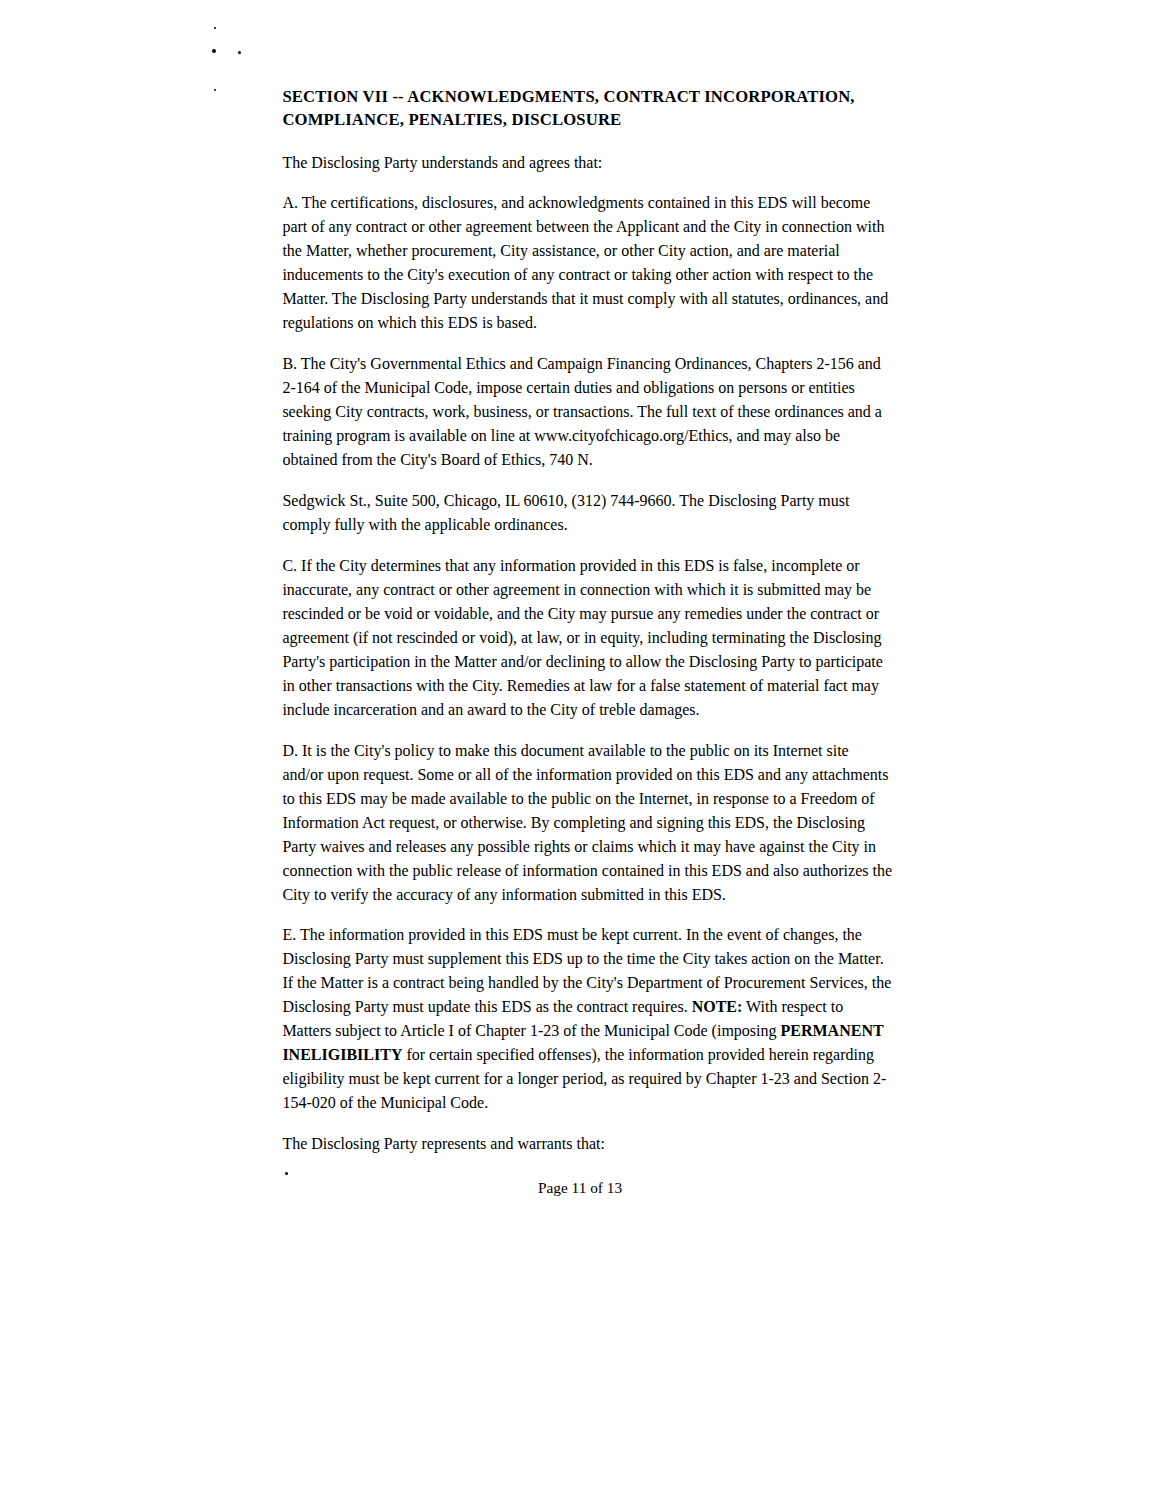SECTION VII -- ACKNOWLEDGMENTS, CONTRACT INCORPORATION,
COMPLIANCE, PENALTIES, DISCLOSURE
The Disclosing Party understands and agrees that:
A. The certifications, disclosures, and acknowledgments contained in this EDS will become part of any contract or other agreement between the Applicant and the City in connection with the Matter, whether procurement, City assistance, or other City action, and are material inducements to the City's execution of any contract or taking other action with respect to the Matter. The Disclosing Party understands that it must comply with all statutes, ordinances, and regulations on which this EDS is based.
B. The City's Governmental Ethics and Campaign Financing Ordinances, Chapters 2-156 and 2-164 of the Municipal Code, impose certain duties and obligations on persons or entities seeking City contracts, work, business, or transactions. The full text of these ordinances and a training program is available on line at www.cityofchicago.org/Ethics, and may also be obtained from the City's Board of Ethics, 740 N.
Sedgwick St., Suite 500, Chicago, IL 60610, (312) 744-9660. The Disclosing Party must comply fully with the applicable ordinances.
C. If the City determines that any information provided in this EDS is false, incomplete or inaccurate, any contract or other agreement in connection with which it is submitted may be rescinded or be void or voidable, and the City may pursue any remedies under the contract or agreement (if not rescinded or void), at law, or in equity, including terminating the Disclosing Party's participation in the Matter and/or declining to allow the Disclosing Party to participate in other transactions with the City. Remedies at law for a false statement of material fact may include incarceration and an award to the City of treble damages.
D. It is the City's policy to make this document available to the public on its Internet site and/or upon request. Some or all of the information provided on this EDS and any attachments to this EDS may be made available to the public on the Internet, in response to a Freedom of Information Act request, or otherwise. By completing and signing this EDS, the Disclosing Party waives and releases any possible rights or claims which it may have against the City in connection with the public release of information contained in this EDS and also authorizes the City to verify the accuracy of any information submitted in this EDS.
E. The information provided in this EDS must be kept current. In the event of changes, the Disclosing Party must supplement this EDS up to the time the City takes action on the Matter. If the Matter is a contract being handled by the City's Department of Procurement Services, the Disclosing Party must update this EDS as the contract requires. NOTE: With respect to Matters subject to Article I of Chapter 1-23 of the Municipal Code (imposing PERMANENT INELIGIBILITY for certain specified offenses), the information provided herein regarding eligibility must be kept current for a longer period, as required by Chapter 1-23 and Section 2-154-020 of the Municipal Code.
The Disclosing Party represents and warrants that:
Page 11 of 13